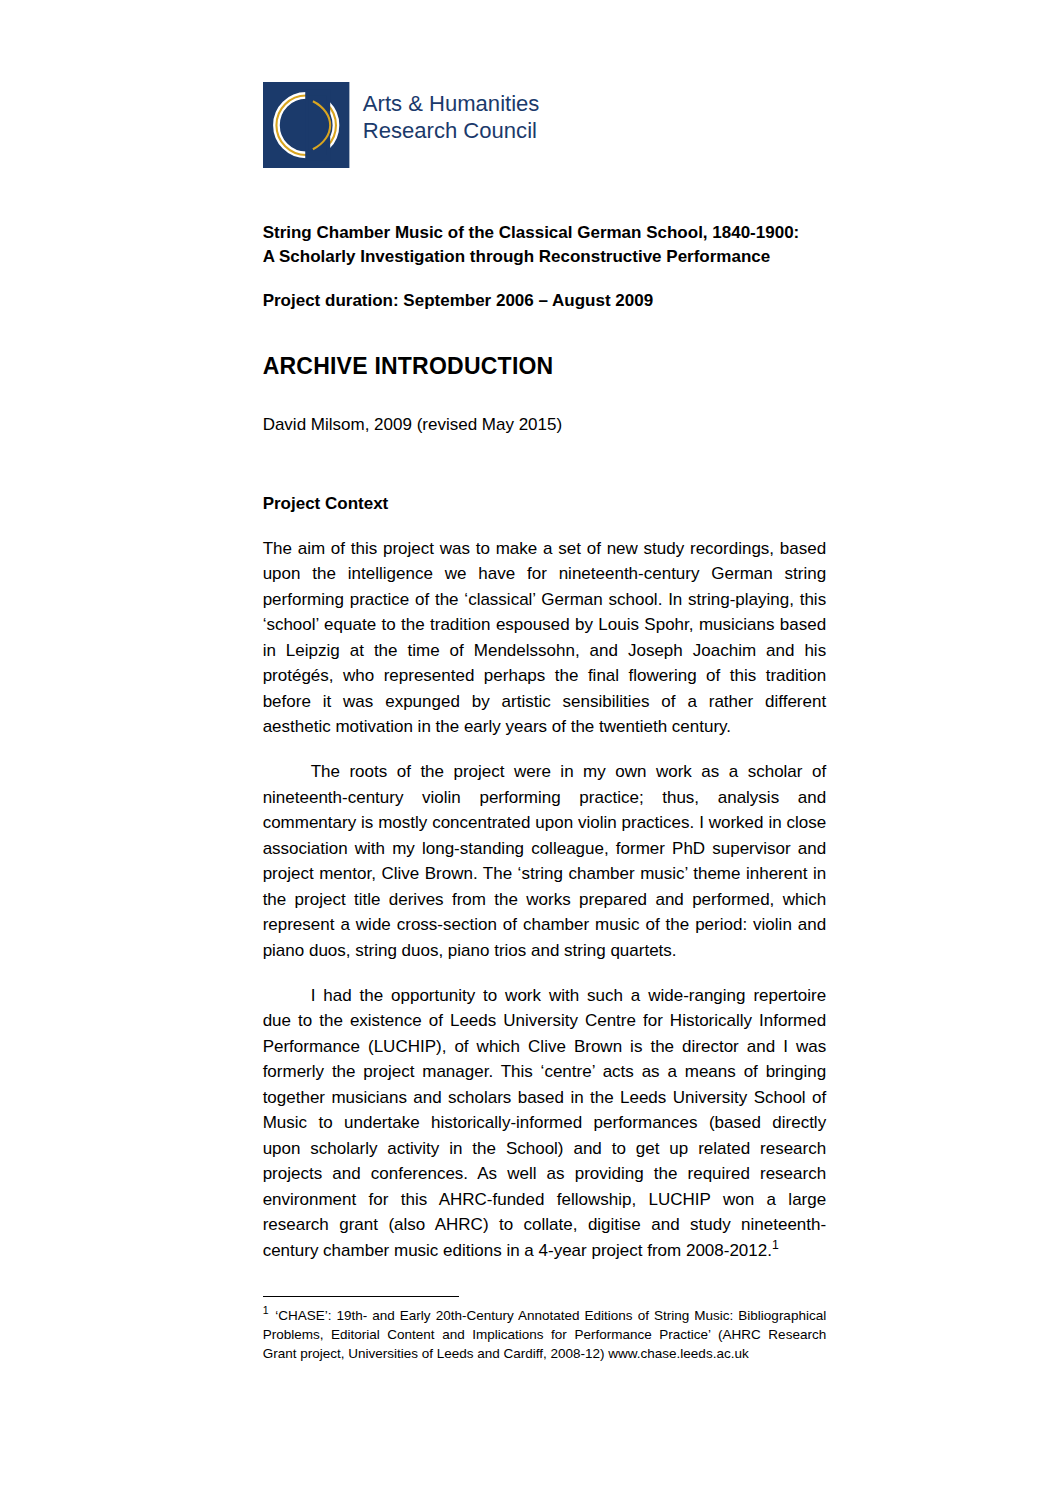Arts & Humanities Research Council
String Chamber Music of the Classical German School, 1840-1900:
A Scholarly Investigation through Reconstructive Performance
Project duration: September 2006 – August 2009
ARCHIVE INTRODUCTION
David Milsom, 2009 (revised May 2015)
Project Context
The aim of this project was to make a set of new study recordings, based upon the intelligence we have for nineteenth-century German string performing practice of the ‘classical’ German school. In string-playing, this ‘school’ equate to the tradition espoused by Louis Spohr, musicians based in Leipzig at the time of Mendelssohn, and Joseph Joachim and his protégés, who represented perhaps the final flowering of this tradition before it was expunged by artistic sensibilities of a rather different aesthetic motivation in the early years of the twentieth century.
The roots of the project were in my own work as a scholar of nineteenth-century violin performing practice; thus, analysis and commentary is mostly concentrated upon violin practices. I worked in close association with my long-standing colleague, former PhD supervisor and project mentor, Clive Brown. The ‘string chamber music’ theme inherent in the project title derives from the works prepared and performed, which represent a wide cross-section of chamber music of the period: violin and piano duos, string duos, piano trios and string quartets.
I had the opportunity to work with such a wide-ranging repertoire due to the existence of Leeds University Centre for Historically Informed Performance (LUCHIP), of which Clive Brown is the director and I was formerly the project manager. This ‘centre’ acts as a means of bringing together musicians and scholars based in the Leeds University School of Music to undertake historically-informed performances (based directly upon scholarly activity in the School) and to get up related research projects and conferences. As well as providing the required research environment for this AHRC-funded fellowship, LUCHIP won a large research grant (also AHRC) to collate, digitise and study nineteenth-century chamber music editions in a 4-year project from 2008-2012.1
1 ‘CHASE’: 19th- and Early 20th-Century Annotated Editions of String Music: Bibliographical Problems, Editorial Content and Implications for Performance Practice’ (AHRC Research Grant project, Universities of Leeds and Cardiff, 2008-12) www.chase.leeds.ac.uk